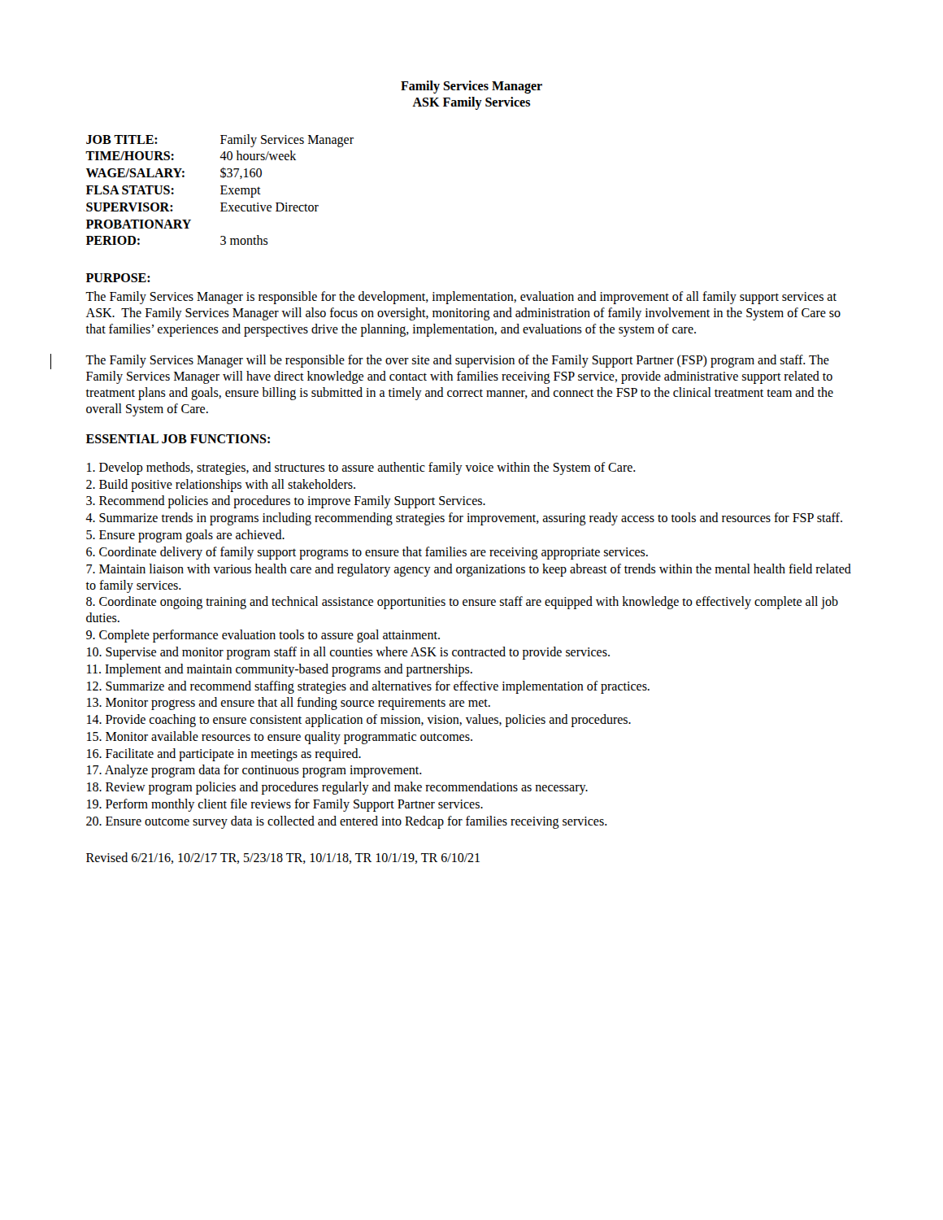Family Services Manager
ASK Family Services
| JOB TITLE: | Family Services Manager |
| TIME/HOURS: | 40 hours/week |
| WAGE/SALARY: | $37,160 |
| FLSA STATUS: | Exempt |
| SUPERVISOR: | Executive Director |
| PROBATIONARY PERIOD: | 3 months |
PURPOSE:
The Family Services Manager is responsible for the development, implementation, evaluation and improvement of all family support services at ASK. The Family Services Manager will also focus on oversight, monitoring and administration of family involvement in the System of Care so that families’ experiences and perspectives drive the planning, implementation, and evaluations of the system of care.
The Family Services Manager will be responsible for the over site and supervision of the Family Support Partner (FSP) program and staff. The Family Services Manager will have direct knowledge and contact with families receiving FSP service, provide administrative support related to treatment plans and goals, ensure billing is submitted in a timely and correct manner, and connect the FSP to the clinical treatment team and the overall System of Care.
ESSENTIAL JOB FUNCTIONS:
1. Develop methods, strategies, and structures to assure authentic family voice within the System of Care.
2. Build positive relationships with all stakeholders.
3. Recommend policies and procedures to improve Family Support Services.
4. Summarize trends in programs including recommending strategies for improvement, assuring ready access to tools and resources for FSP staff.
5. Ensure program goals are achieved.
6. Coordinate delivery of family support programs to ensure that families are receiving appropriate services.
7. Maintain liaison with various health care and regulatory agency and organizations to keep abreast of trends within the mental health field related to family services.
8. Coordinate ongoing training and technical assistance opportunities to ensure staff are equipped with knowledge to effectively complete all job duties.
9. Complete performance evaluation tools to assure goal attainment.
10. Supervise and monitor program staff in all counties where ASK is contracted to provide services.
11. Implement and maintain community-based programs and partnerships.
12. Summarize and recommend staffing strategies and alternatives for effective implementation of practices.
13. Monitor progress and ensure that all funding source requirements are met.
14. Provide coaching to ensure consistent application of mission, vision, values, policies and procedures.
15. Monitor available resources to ensure quality programmatic outcomes.
16. Facilitate and participate in meetings as required.
17. Analyze program data for continuous program improvement.
18. Review program policies and procedures regularly and make recommendations as necessary.
19. Perform monthly client file reviews for Family Support Partner services.
20. Ensure outcome survey data is collected and entered into Redcap for families receiving services.
Revised 6/21/16, 10/2/17 TR, 5/23/18 TR, 10/1/18, TR 10/1/19, TR 6/10/21